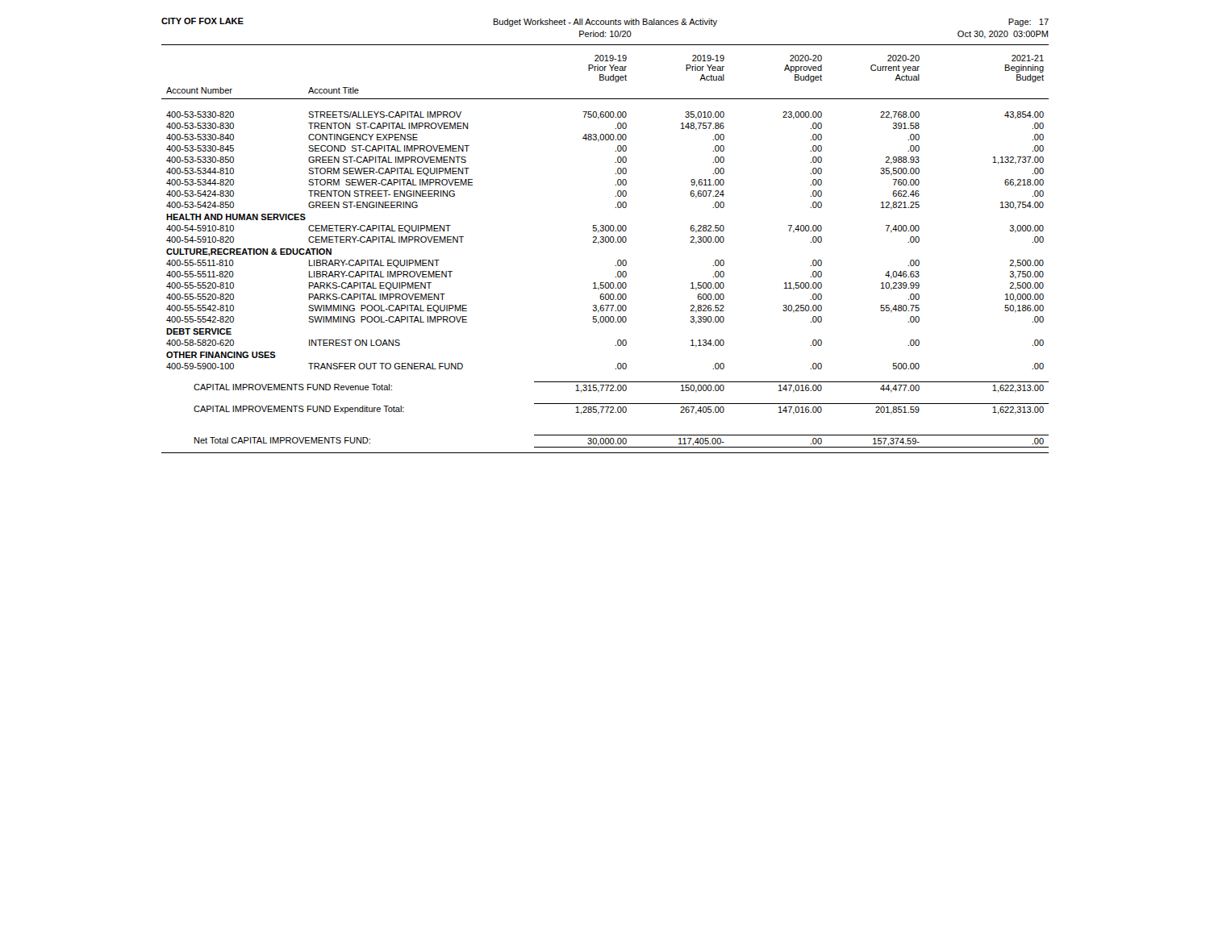| CITY OF FOX LAKE | Budget Worksheet - All Accounts with Balances & Activity Period: 10/20 | Page: 17 Oct 30, 2020 03:00PM |
| | | 2019-19 Prior Year Budget | 2019-19 Prior Year Actual | 2020-20 Approved Budget | 2020-20 Current year Actual | 2021-21 Beginning Budget |
| --- | --- | --- | --- | --- | --- | --- |
| Account Number | Account Title | | | | | |
| 400-53-5330-820 | STREETS/ALLEYS-CAPITAL IMPROV | 750,600.00 | 35,010.00 | 23,000.00 | 22,768.00 | 43,854.00 |
| 400-53-5330-830 | TRENTON ST-CAPITAL IMPROVEMEN | .00 | 148,757.86 | .00 | 391.58 | .00 |
| 400-53-5330-840 | CONTINGENCY EXPENSE | 483,000.00 | .00 | .00 | .00 | .00 |
| 400-53-5330-845 | SECOND ST-CAPITAL IMPROVEMENT | .00 | .00 | .00 | .00 | .00 |
| 400-53-5330-850 | GREEN ST-CAPITAL IMPROVEMENTS | .00 | .00 | .00 | 2,988.93 | 1,132,737.00 |
| 400-53-5344-810 | STORM SEWER-CAPITAL EQUIPMENT | .00 | .00 | .00 | 35,500.00 | .00 |
| 400-53-5344-820 | STORM SEWER-CAPITAL IMPROVEME | .00 | 9,611.00 | .00 | 760.00 | 66,218.00 |
| 400-53-5424-830 | TRENTON STREET- ENGINEERING | .00 | 6,607.24 | .00 | 662.46 | .00 |
| 400-53-5424-850 | GREEN ST-ENGINEERING | .00 | .00 | .00 | 12,821.25 | 130,754.00 |
| HEALTH AND HUMAN SERVICES |
| 400-54-5910-810 | CEMETERY-CAPITAL EQUIPMENT | 5,300.00 | 6,282.50 | 7,400.00 | 7,400.00 | 3,000.00 |
| 400-54-5910-820 | CEMETERY-CAPITAL IMPROVEMENT | 2,300.00 | 2,300.00 | .00 | .00 | .00 |
| CULTURE,RECREATION & EDUCATION |
| 400-55-5511-810 | LIBRARY-CAPITAL EQUIPMENT | .00 | .00 | .00 | .00 | 2,500.00 |
| 400-55-5511-820 | LIBRARY-CAPITAL IMPROVEMENT | .00 | .00 | .00 | 4,046.63 | 3,750.00 |
| 400-55-5520-810 | PARKS-CAPITAL EQUIPMENT | 1,500.00 | 1,500.00 | 11,500.00 | 10,239.99 | 2,500.00 |
| 400-55-5520-820 | PARKS-CAPITAL IMPROVEMENT | 600.00 | 600.00 | .00 | .00 | 10,000.00 |
| 400-55-5542-810 | SWIMMING POOL-CAPITAL EQUIPME | 3,677.00 | 2,826.52 | 30,250.00 | 55,480.75 | 50,186.00 |
| 400-55-5542-820 | SWIMMING POOL-CAPITAL IMPROVE | 5,000.00 | 3,390.00 | .00 | .00 | .00 |
| DEBT SERVICE |
| 400-58-5820-620 | INTEREST ON LOANS | .00 | 1,134.00 | .00 | .00 | .00 |
| OTHER FINANCING USES |
| 400-59-5900-100 | TRANSFER OUT TO GENERAL FUND | .00 | .00 | .00 | 500.00 | .00 |
| CAPITAL IMPROVEMENTS FUND Revenue Total: | 1,315,772.00 | 150,000.00 | 147,016.00 | 44,477.00 | 1,622,313.00 |
| CAPITAL IMPROVEMENTS FUND Expenditure Total: | 1,285,772.00 | 267,405.00 | 147,016.00 | 201,851.59 | 1,622,313.00 |
| Net Total CAPITAL IMPROVEMENTS FUND: | 30,000.00 | 117,405.00- | .00 | 157,374.59- | .00 |